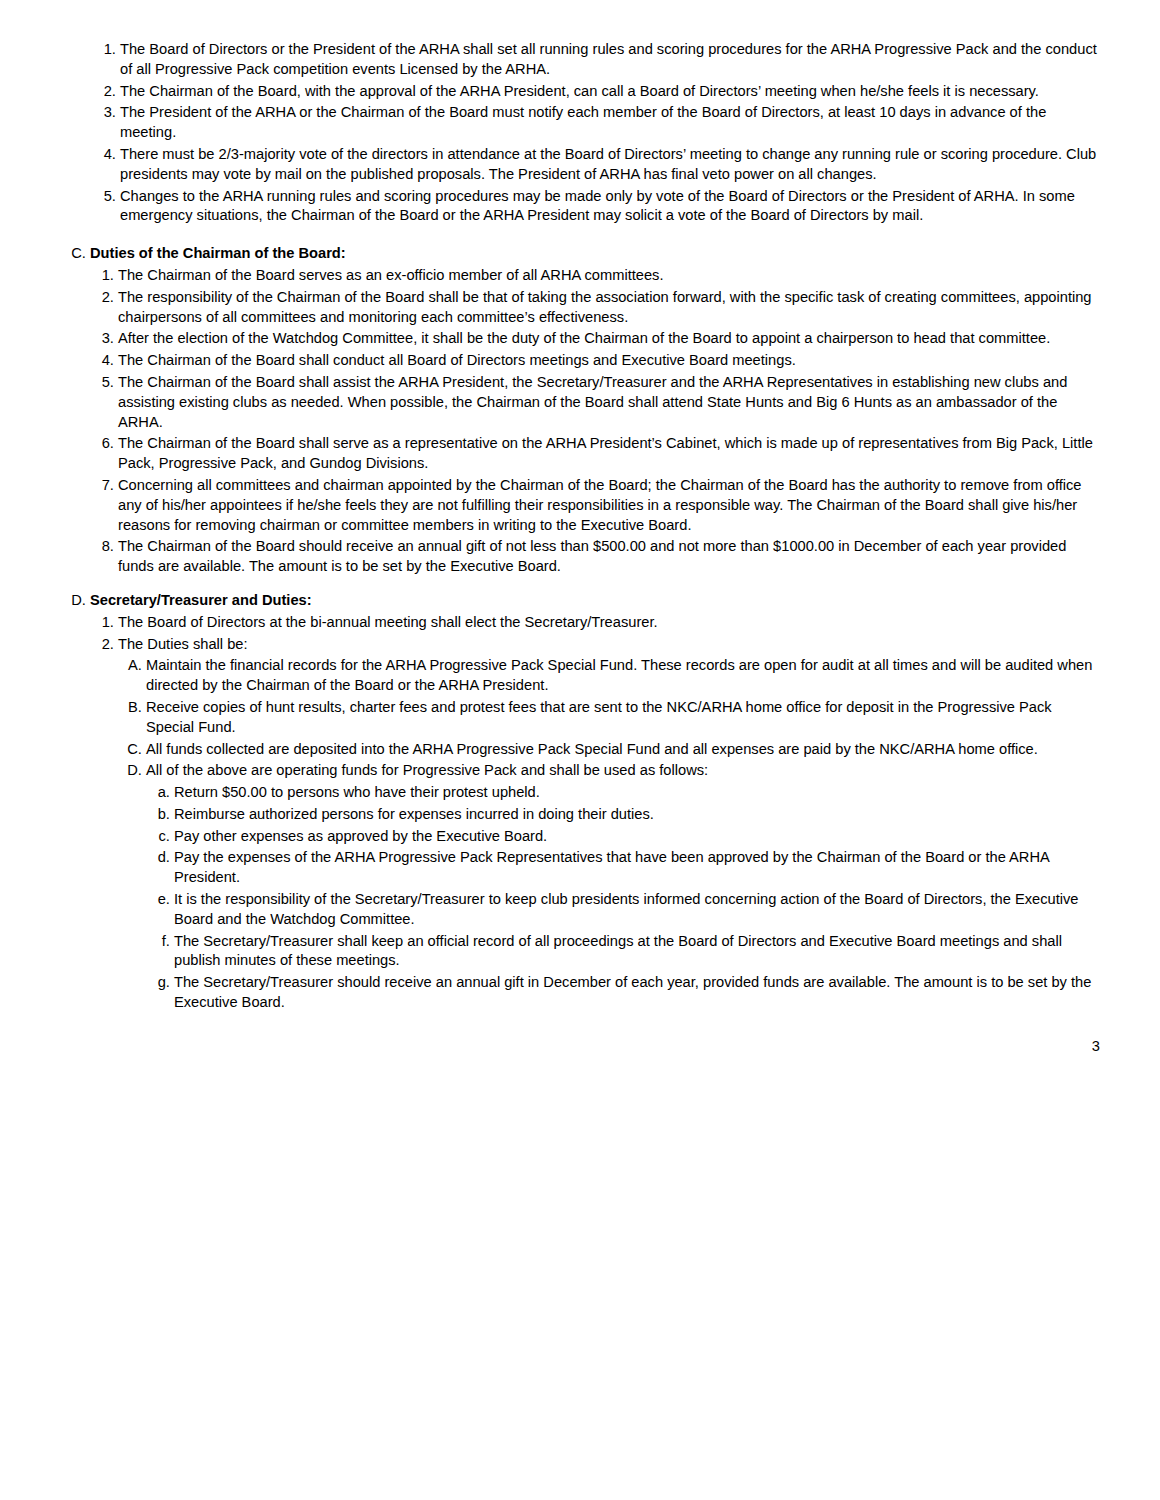The Board of Directors or the President of the ARHA shall set all running rules and scoring procedures for the ARHA Progressive Pack and the conduct of all Progressive Pack competition events Licensed by the ARHA.
The Chairman of the Board, with the approval of the ARHA President, can call a Board of Directors’ meeting when he/she feels it is necessary.
The President of the ARHA or the Chairman of the Board must notify each member of the Board of Directors, at least 10 days in advance of the meeting.
There must be 2/3-majority vote of the directors in attendance at the Board of Directors’ meeting to change any running rule or scoring procedure. Club presidents may vote by mail on the published proposals. The President of ARHA has final veto power on all changes.
Changes to the ARHA running rules and scoring procedures may be made only by vote of the Board of Directors or the President of ARHA. In some emergency situations, the Chairman of the Board or the ARHA President may solicit a vote of the Board of Directors by mail.
Duties of the Chairman of the Board:
The Chairman of the Board serves as an ex-officio member of all ARHA committees.
The responsibility of the Chairman of the Board shall be that of taking the association forward, with the specific task of creating committees, appointing chairpersons of all committees and monitoring each committee’s effectiveness.
After the election of the Watchdog Committee, it shall be the duty of the Chairman of the Board to appoint a chairperson to head that committee.
The Chairman of the Board shall conduct all Board of Directors meetings and Executive Board meetings.
The Chairman of the Board shall assist the ARHA President, the Secretary/Treasurer and the ARHA Representatives in establishing new clubs and assisting existing clubs as needed. When possible, the Chairman of the Board shall attend State Hunts and Big 6 Hunts as an ambassador of the ARHA.
The Chairman of the Board shall serve as a representative on the ARHA President’s Cabinet, which is made up of representatives from Big Pack, Little Pack, Progressive Pack, and Gundog Divisions.
Concerning all committees and chairman appointed by the Chairman of the Board; the Chairman of the Board has the authority to remove from office any of his/her appointees if he/she feels they are not fulfilling their responsibilities in a responsible way. The Chairman of the Board shall give his/her reasons for removing chairman or committee members in writing to the Executive Board.
The Chairman of the Board should receive an annual gift of not less than $500.00 and not more than $1000.00 in December of each year provided funds are available. The amount is to be set by the Executive Board.
Secretary/Treasurer and Duties:
The Board of Directors at the bi-annual meeting shall elect the Secretary/Treasurer.
The Duties shall be:
Maintain the financial records for the ARHA Progressive Pack Special Fund. These records are open for audit at all times and will be audited when directed by the Chairman of the Board or the ARHA President.
Receive copies of hunt results, charter fees and protest fees that are sent to the NKC/ARHA home office for deposit in the Progressive Pack Special Fund.
All funds collected are deposited into the ARHA Progressive Pack Special Fund and all expenses are paid by the NKC/ARHA home office.
All of the above are operating funds for Progressive Pack and shall be used as follows:
Return $50.00 to persons who have their protest upheld.
Reimburse authorized persons for expenses incurred in doing their duties.
Pay other expenses as approved by the Executive Board.
Pay the expenses of the ARHA Progressive Pack Representatives that have been approved by the Chairman of the Board or the ARHA President.
It is the responsibility of the Secretary/Treasurer to keep club presidents informed concerning action of the Board of Directors, the Executive Board and the Watchdog Committee.
The Secretary/Treasurer shall keep an official record of all proceedings at the Board of Directors and Executive Board meetings and shall publish minutes of these meetings.
The Secretary/Treasurer should receive an annual gift in December of each year, provided funds are available. The amount is to be set by the Executive Board.
3